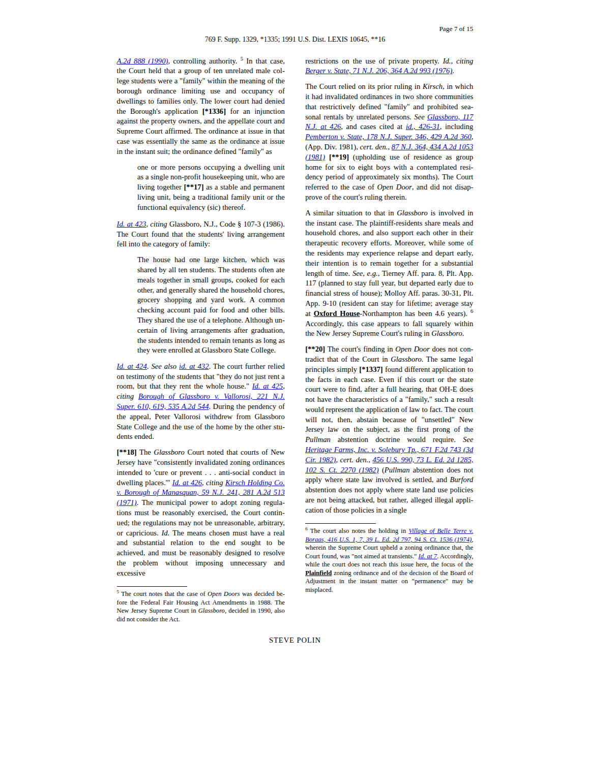Page 7 of 15
769 F. Supp. 1329, *1335; 1991 U.S. Dist. LEXIS 10645, **16
A.2d 888 (1990), controlling authority. 5 In that case, the Court held that a group of ten unrelated male college students were a "family" within the meaning of the borough ordinance limiting use and occupancy of dwellings to families only. The lower court had denied the Borough's application [*1336] for an injunction against the property owners, and the appellate court and Supreme Court affirmed. The ordinance at issue in that case was essentially the same as the ordinance at issue in the instant suit; the ordinance defined "family" as
one or more persons occupying a dwelling unit as a single non-profit housekeeping unit, who are living together [**17] as a stable and permanent living unit, being a traditional family unit or the functional equivalency (sic) thereof.
Id. at 423, citing Glassboro, N.J., Code § 107-3 (1986). The Court found that the students' living arrangement fell into the category of family:
The house had one large kitchen, which was shared by all ten students. The students often ate meals together in small groups, cooked for each other, and generally shared the household chores, grocery shopping and yard work. A common checking account paid for food and other bills. They shared the use of a telephone. Although uncertain of living arrangements after graduation, the students intended to remain tenants as long as they were enrolled at Glassboro State College.
Id. at 424. See also id. at 432. The court further relied on testimony of the students that "they do not just rent a room, but that they rent the whole house." Id. at 425, citing Borough of Glassboro v. Vallorosi, 221 N.J. Super. 610, 619, 535 A.2d 544. During the pendency of the appeal, Peter Vallorosi withdrew from Glassboro State College and the use of the home by the other students ended.
[**18] The Glassboro Court noted that courts of New Jersey have "consistently invalidated zoning ordinances intended to 'cure or prevent . . . anti-social conduct in dwelling places.'" Id. at 426, citing Kirsch Holding Co. v. Borough of Manasquan, 59 N.J. 241, 281 A.2d 513 (1971). The municipal power to adopt zoning regulations must be reasonably exercised, the Court continued; the regulations may not be unreasonable, arbitrary, or capricious. Id. The means chosen must have a real and substantial relation to the end sought to be achieved, and must be reasonably designed to resolve the problem without imposing unnecessary and excessive
5 The court notes that the case of Open Doors was decided before the Federal Fair Housing Act Amendments in 1988. The New Jersey Supreme Court in Glassboro, decided in 1990, also did not consider the Act.
restrictions on the use of private property. Id., citing Berger v. State, 71 N.J. 206, 364 A.2d 993 (1976).
The Court relied on its prior ruling in Kirsch, in which it had invalidated ordinances in two shore communities that restrictively defined "family" and prohibited seasonal rentals by unrelated persons. See Glassboro, 117 N.J. at 426, and cases cited at id., 426-31, including Pemberton v. State, 178 N.J. Super. 346, 429 A.2d 360, (App. Div. 1981), cert. den., 87 N.J. 364, 434 A.2d 1053 (1981) [**19] (upholding use of residence as group home for six to eight boys with a contemplated residency period of approximately six months). The Court referred to the case of Open Door, and did not disapprove of the court's ruling therein.
A similar situation to that in Glassboro is involved in the instant case. The plaintiff-residents share meals and household chores, and also support each other in their therapeutic recovery efforts. Moreover, while some of the residents may experience relapse and depart early, their intention is to remain together for a substantial length of time. See, e.g., Tierney Aff. para. 8, Plt. App. 117 (planned to stay full year, but departed early due to financial stress of house); Molloy Aff. paras. 30-31, Plt. App. 9-10 (resident can stay for lifetime; average stay at Oxford House-Northampton has been 4.6 years). 6 Accordingly, this case appears to fall squarely within the New Jersey Supreme Court's ruling in Glassboro.
[**20] The court's finding in Open Door does not contradict that of the Court in Glassboro. The same legal principles simply [*1337] found different application to the facts in each case. Even if this court or the state court were to find, after a full hearing, that OH-E does not have the characteristics of a "family," such a result would represent the application of law to fact. The court will not, then, abstain because of "unsettled" New Jersey law on the subject, as the first prong of the Pullman abstention doctrine would require. See Heritage Farms, Inc. v. Solebury Tp., 671 F.2d 743 (3d Cir. 1982), cert. den., 456 U.S. 990, 73 L. Ed. 2d 1285, 102 S. Ct. 2270 (1982) (Pullman abstention does not apply where state law involved is settled, and Burford abstention does not apply where state land use policies are not being attacked, but rather, alleged illegal application of those policies in a single
6 The court also notes the holding in Village of Belle Terre v. Boraas, 416 U.S. 1, 7, 39 L. Ed. 2d 797, 94 S. Ct. 1536 (1974), wherein the Supreme Court upheld a zoning ordinance that, the Court found, was "not aimed at transients." Id. at 7. Accordingly, while the court does not reach this issue here, the focus of the Plainfield zoning ordinance and of the decision of the Board of Adjustment in the instant matter on "permanence" may be misplaced.
STEVE POLIN